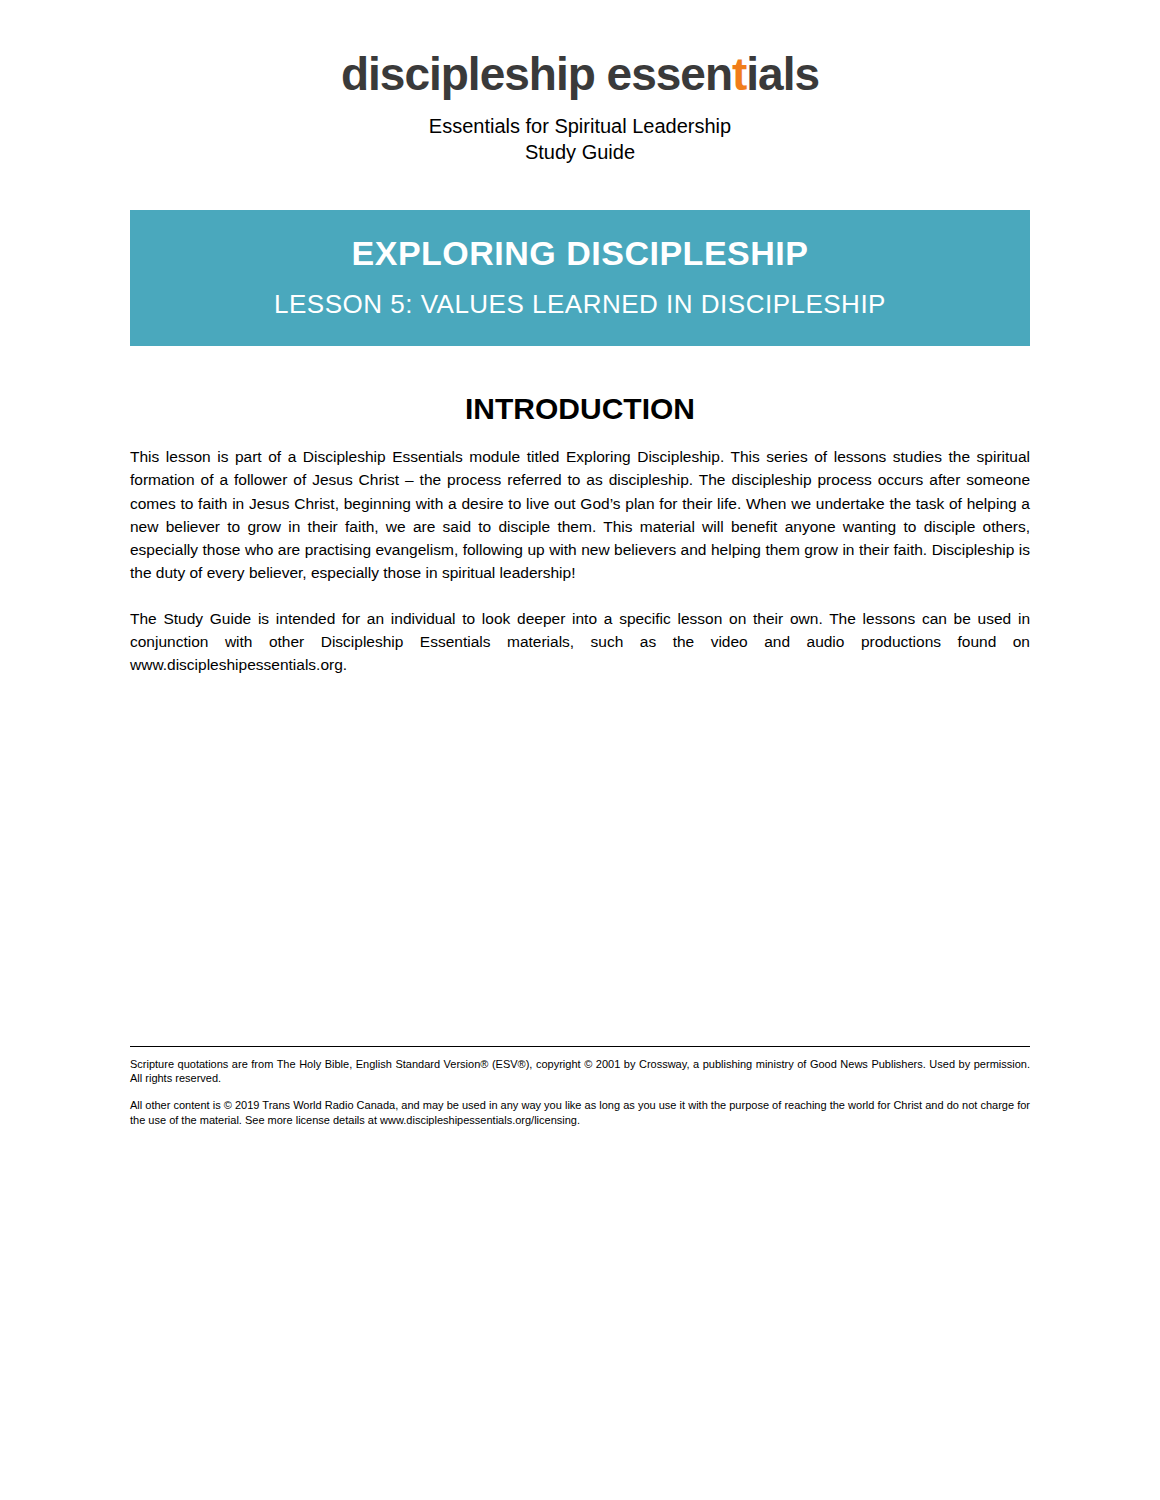discipleship essentials
Essentials for Spiritual Leadership
Study Guide
EXPLORING DISCIPLESHIP
LESSON 5: VALUES LEARNED IN DISCIPLESHIP
INTRODUCTION
This lesson is part of a Discipleship Essentials module titled Exploring Discipleship. This series of lessons studies the spiritual formation of a follower of Jesus Christ – the process referred to as discipleship. The discipleship process occurs after someone comes to faith in Jesus Christ, beginning with a desire to live out God’s plan for their life. When we undertake the task of helping a new believer to grow in their faith, we are said to disciple them. This material will benefit anyone wanting to disciple others, especially those who are practising evangelism, following up with new believers and helping them grow in their faith. Discipleship is the duty of every believer, especially those in spiritual leadership!
The Study Guide is intended for an individual to look deeper into a specific lesson on their own. The lessons can be used in conjunction with other Discipleship Essentials materials, such as the video and audio productions found on www.discipleshipessentials.org.
Scripture quotations are from The Holy Bible, English Standard Version® (ESV®), copyright © 2001 by Crossway, a publishing ministry of Good News Publishers. Used by permission. All rights reserved.
All other content is © 2019 Trans World Radio Canada, and may be used in any way you like as long as you use it with the purpose of reaching the world for Christ and do not charge for the use of the material. See more license details at www.discipleshipessentials.org/licensing.